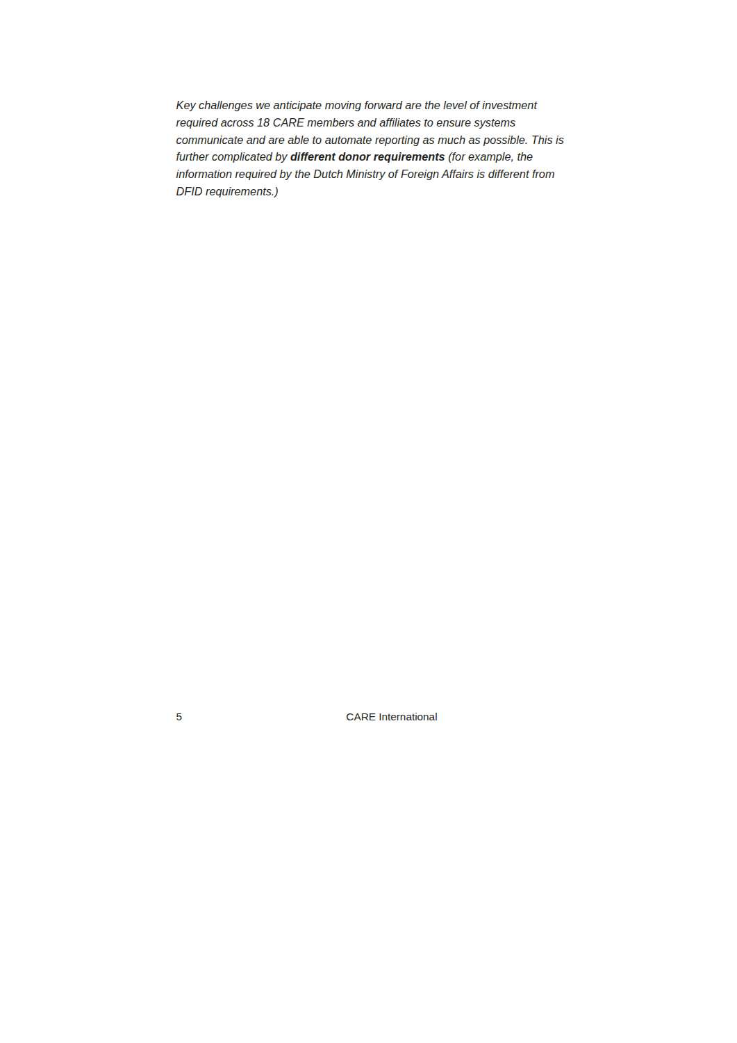Key challenges we anticipate moving forward are the level of investment required across 18 CARE members and affiliates to ensure systems communicate and are able to automate reporting as much as possible. This is further complicated by different donor requirements (for example, the information required by the Dutch Ministry of Foreign Affairs is different from DFID requirements.)
5 CARE International